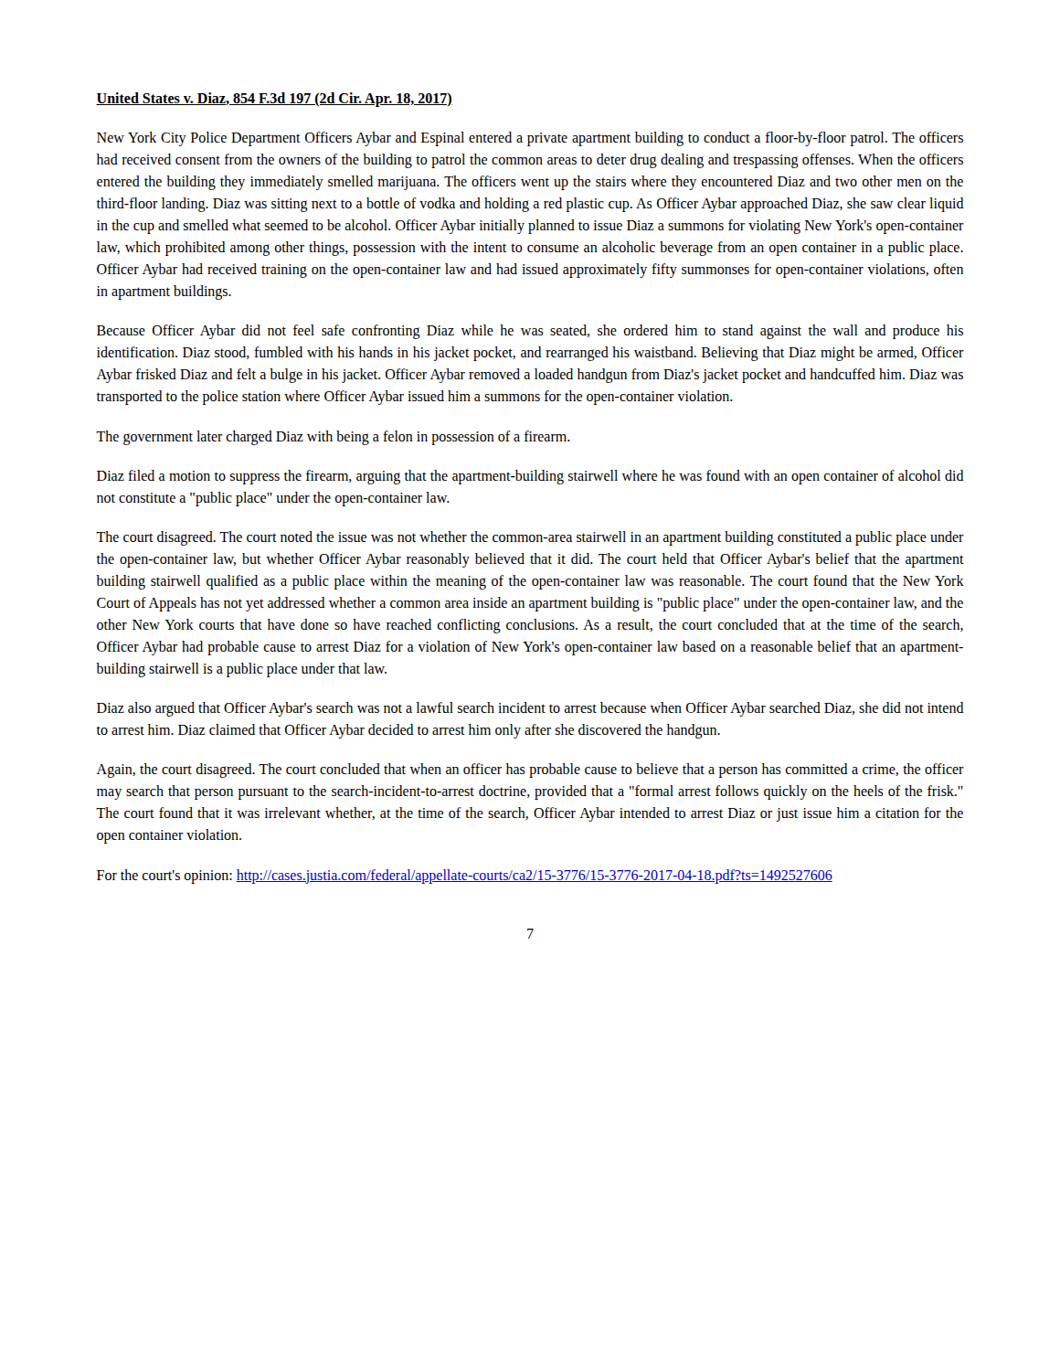United States v. Diaz, 854 F.3d 197 (2d Cir. Apr. 18, 2017)
New York City Police Department Officers Aybar and Espinal entered a private apartment building to conduct a floor-by-floor patrol. The officers had received consent from the owners of the building to patrol the common areas to deter drug dealing and trespassing offenses. When the officers entered the building they immediately smelled marijuana. The officers went up the stairs where they encountered Diaz and two other men on the third-floor landing. Diaz was sitting next to a bottle of vodka and holding a red plastic cup. As Officer Aybar approached Diaz, she saw clear liquid in the cup and smelled what seemed to be alcohol. Officer Aybar initially planned to issue Diaz a summons for violating New York's open-container law, which prohibited among other things, possession with the intent to consume an alcoholic beverage from an open container in a public place. Officer Aybar had received training on the open-container law and had issued approximately fifty summonses for open-container violations, often in apartment buildings.
Because Officer Aybar did not feel safe confronting Diaz while he was seated, she ordered him to stand against the wall and produce his identification. Diaz stood, fumbled with his hands in his jacket pocket, and rearranged his waistband. Believing that Diaz might be armed, Officer Aybar frisked Diaz and felt a bulge in his jacket. Officer Aybar removed a loaded handgun from Diaz's jacket pocket and handcuffed him. Diaz was transported to the police station where Officer Aybar issued him a summons for the open-container violation.
The government later charged Diaz with being a felon in possession of a firearm.
Diaz filed a motion to suppress the firearm, arguing that the apartment-building stairwell where he was found with an open container of alcohol did not constitute a "public place" under the open-container law.
The court disagreed. The court noted the issue was not whether the common-area stairwell in an apartment building constituted a public place under the open-container law, but whether Officer Aybar reasonably believed that it did. The court held that Officer Aybar's belief that the apartment building stairwell qualified as a public place within the meaning of the open-container law was reasonable. The court found that the New York Court of Appeals has not yet addressed whether a common area inside an apartment building is "public place" under the open-container law, and the other New York courts that have done so have reached conflicting conclusions. As a result, the court concluded that at the time of the search, Officer Aybar had probable cause to arrest Diaz for a violation of New York's open-container law based on a reasonable belief that an apartment-building stairwell is a public place under that law.
Diaz also argued that Officer Aybar's search was not a lawful search incident to arrest because when Officer Aybar searched Diaz, she did not intend to arrest him. Diaz claimed that Officer Aybar decided to arrest him only after she discovered the handgun.
Again, the court disagreed. The court concluded that when an officer has probable cause to believe that a person has committed a crime, the officer may search that person pursuant to the search-incident-to-arrest doctrine, provided that a "formal arrest follows quickly on the heels of the frisk." The court found that it was irrelevant whether, at the time of the search, Officer Aybar intended to arrest Diaz or just issue him a citation for the open container violation.
For the court's opinion: http://cases.justia.com/federal/appellate-courts/ca2/15-3776/15-3776-2017-04-18.pdf?ts=1492527606
7